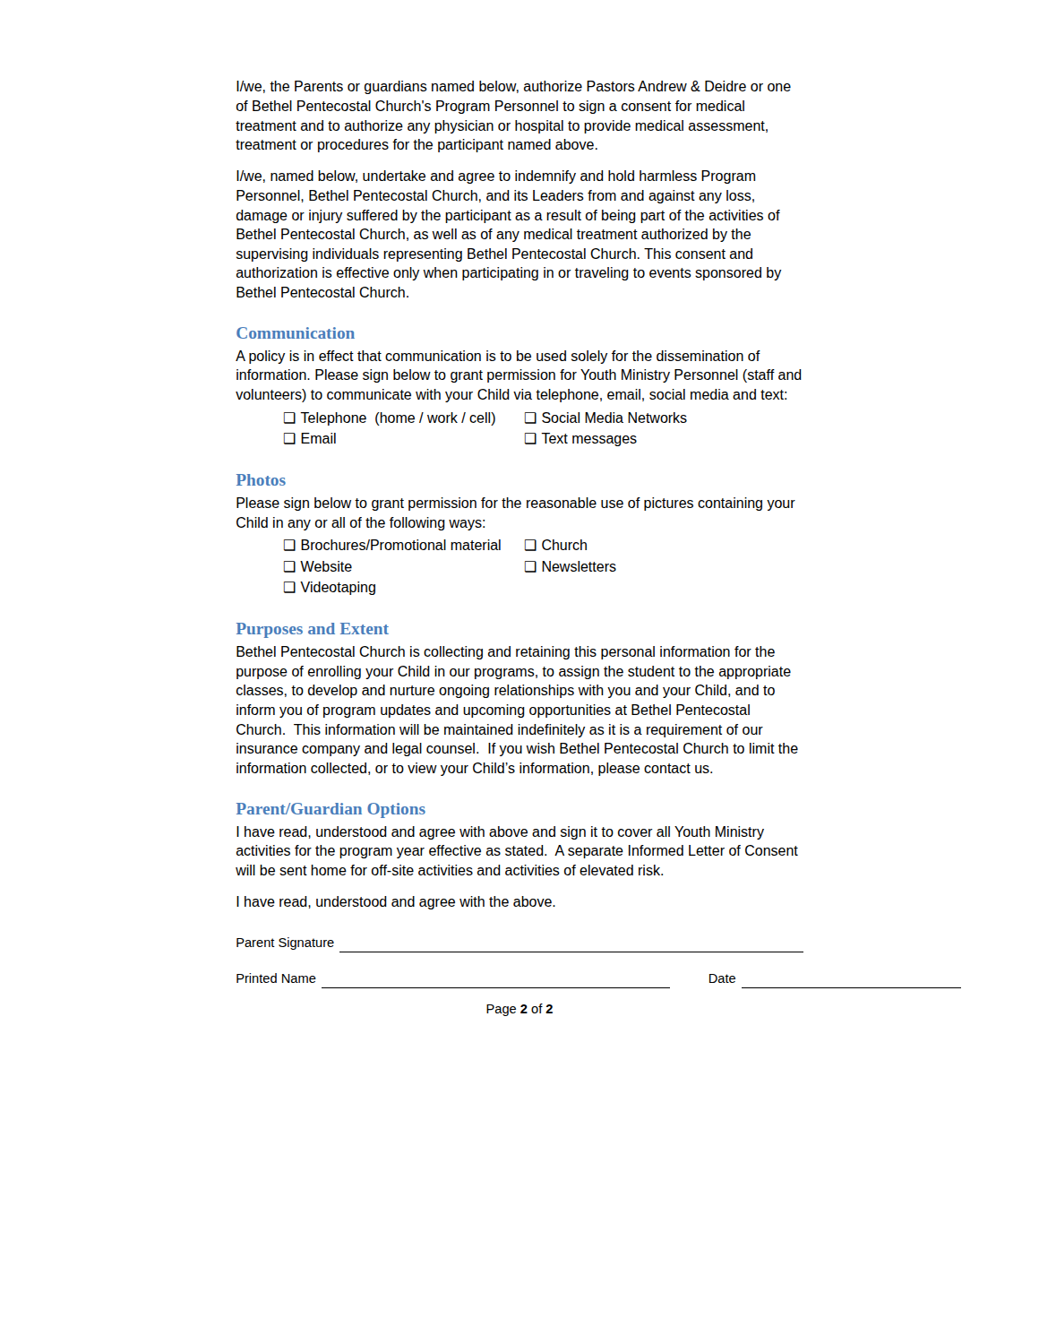I/we, the Parents or guardians named below, authorize Pastors Andrew & Deidre or one of Bethel Pentecostal Church's Program Personnel to sign a consent for medical treatment and to authorize any physician or hospital to provide medical assessment, treatment or procedures for the participant named above.
I/we, named below, undertake and agree to indemnify and hold harmless Program Personnel, Bethel Pentecostal Church, and its Leaders from and against any loss, damage or injury suffered by the participant as a result of being part of the activities of Bethel Pentecostal Church, as well as of any medical treatment authorized by the supervising individuals representing Bethel Pentecostal Church. This consent and authorization is effective only when participating in or traveling to events sponsored by Bethel Pentecostal Church.
Communication
A policy is in effect that communication is to be used solely for the dissemination of information. Please sign below to grant permission for Youth Ministry Personnel (staff and volunteers) to communicate with your Child via telephone, email, social media and text:
| ❑ Telephone (home / work / cell) | ❑ Social Media Networks |
| ❑ Email | ❑ Text messages |
Photos
Please sign below to grant permission for the reasonable use of pictures containing your Child in any or all of the following ways:
| ❑ Brochures/Promotional material | ❑ Church |
| ❑ Website | ❑ Newsletters |
| ❑ Videotaping | |
Purposes and Extent
Bethel Pentecostal Church is collecting and retaining this personal information for the purpose of enrolling your Child in our programs, to assign the student to the appropriate classes, to develop and nurture ongoing relationships with you and your Child, and to inform you of program updates and upcoming opportunities at Bethel Pentecostal Church. This information will be maintained indefinitely as it is a requirement of our insurance company and legal counsel. If you wish Bethel Pentecostal Church to limit the information collected, or to view your Child’s information, please contact us.
Parent/Guardian Options
I have read, understood and agree with above and sign it to cover all Youth Ministry activities for the program year effective as stated. A separate Informed Letter of Consent will be sent home for off-site activities and activities of elevated risk.
I have read, understood and agree with the above.
Parent Signature
Printed Name Date
Page 2 of 2